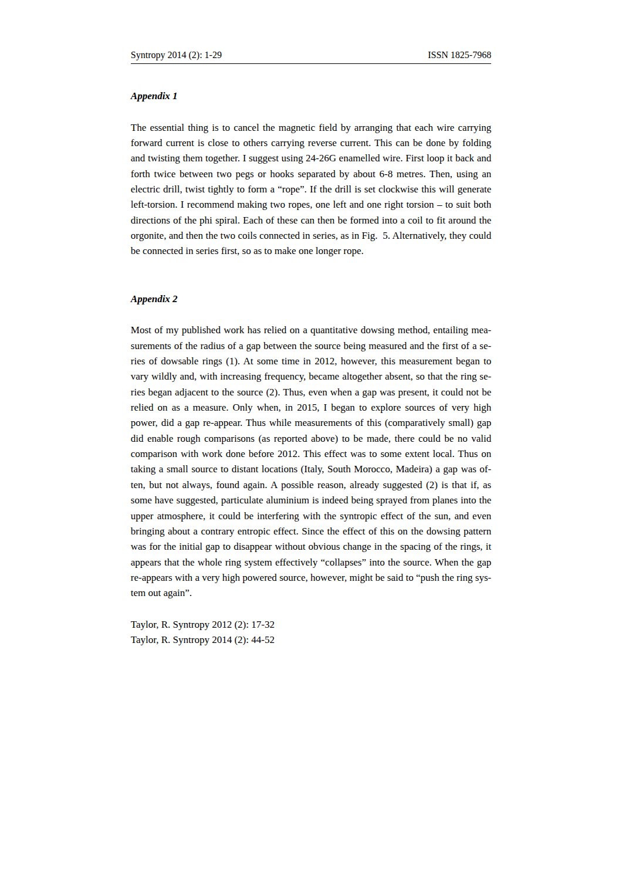Syntropy 2014 (2): 1-29 ISSN 1825-7968
Appendix 1
The essential thing is to cancel the magnetic field by arranging that each wire carrying forward current is close to others carrying reverse current. This can be done by folding and twisting them together. I suggest using 24-26G enamelled wire. First loop it back and forth twice between two pegs or hooks separated by about 6-8 metres. Then, using an electric drill, twist tightly to form a “rope”. If the drill is set clockwise this will generate left-torsion. I recommend making two ropes, one left and one right torsion – to suit both directions of the phi spiral. Each of these can then be formed into a coil to fit around the orgonite, and then the two coils connected in series, as in Fig. 5. Alternatively, they could be connected in series first, so as to make one longer rope.
Appendix 2
Most of my published work has relied on a quantitative dowsing method, entailing measurements of the radius of a gap between the source being measured and the first of a series of dowsable rings (1). At some time in 2012, however, this measurement began to vary wildly and, with increasing frequency, became altogether absent, so that the ring series began adjacent to the source (2). Thus, even when a gap was present, it could not be relied on as a measure. Only when, in 2015, I began to explore sources of very high power, did a gap re-appear. Thus while measurements of this (comparatively small) gap did enable rough comparisons (as reported above) to be made, there could be no valid comparison with work done before 2012. This effect was to some extent local. Thus on taking a small source to distant locations (Italy, South Morocco, Madeira) a gap was often, but not always, found again. A possible reason, already suggested (2) is that if, as some have suggested, particulate aluminium is indeed being sprayed from planes into the upper atmosphere, it could be interfering with the syntropic effect of the sun, and even bringing about a contrary entropic effect. Since the effect of this on the dowsing pattern was for the initial gap to disappear without obvious change in the spacing of the rings, it appears that the whole ring system effectively “collapses” into the source. When the gap re-appears with a very high powered source, however, might be said to “push the ring system out again”.
Taylor, R. Syntropy 2012 (2): 17-32
Taylor, R. Syntropy 2014 (2): 44-52